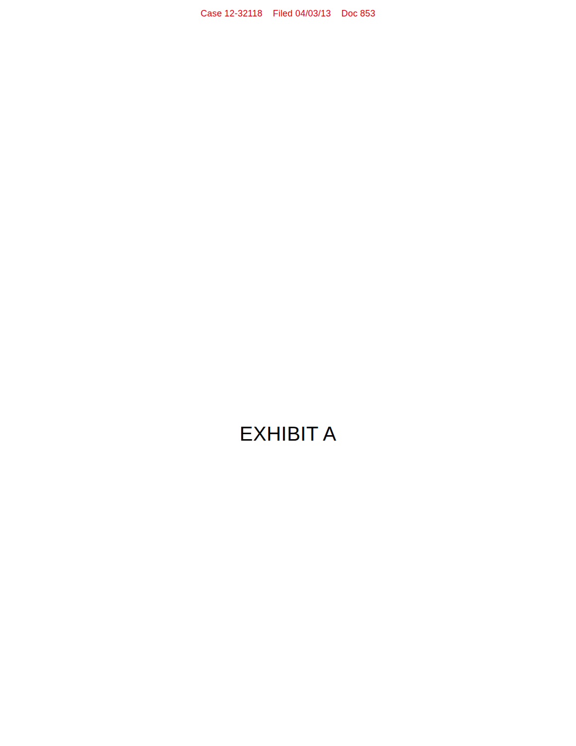Case 12-32118 Filed 04/03/13 Doc 853
EXHIBIT A